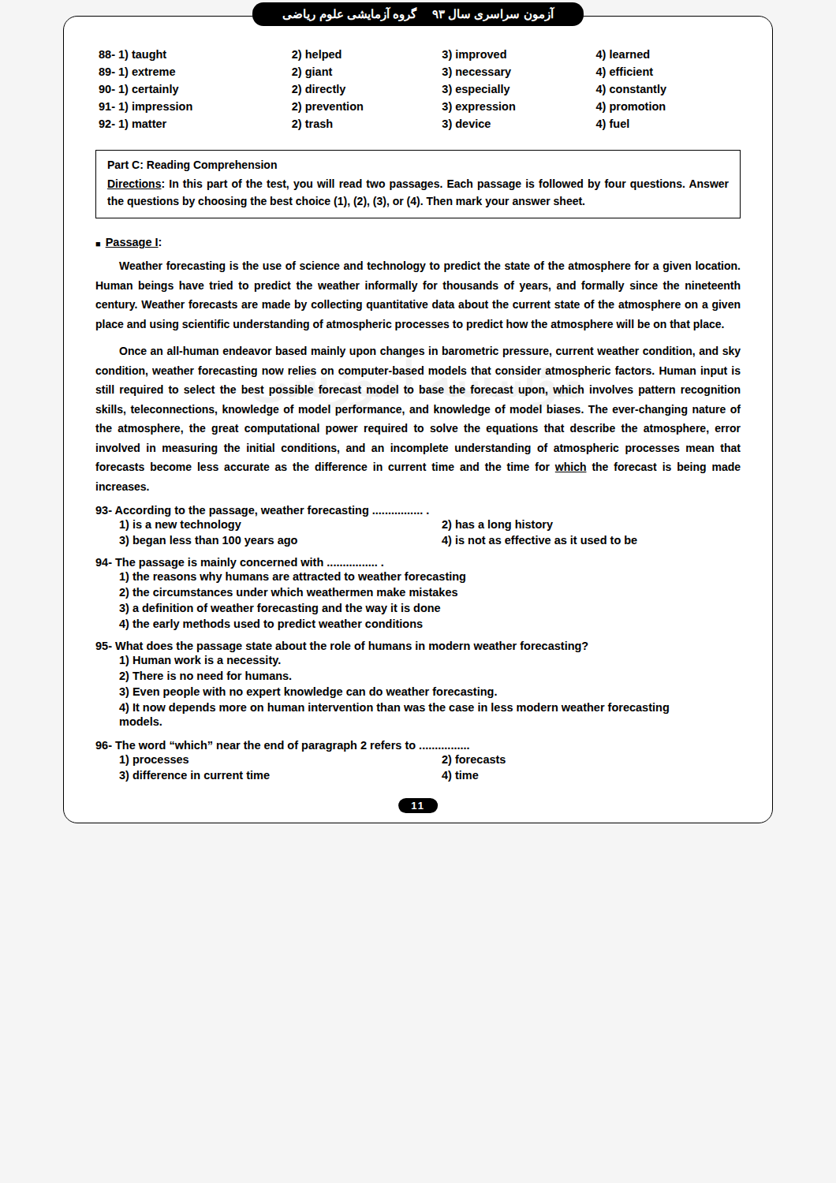آزمون سراسری سال ۹۳ گروه آزمایشی علوم ریاضی
مؤسسه آموزشی
| 88- 1) taught | 2) helped | 3) improved | 4) learned |
| 89- 1) extreme | 2) giant | 3) necessary | 4) efficient |
| 90- 1) certainly | 2) directly | 3) especially | 4) constantly |
| 91- 1) impression | 2) prevention | 3) expression | 4) promotion |
| 92- 1) matter | 2) trash | 3) device | 4) fuel |
Part C: Reading Comprehension
Directions: In this part of the test, you will read two passages. Each passage is followed by four questions. Answer the questions by choosing the best choice (1), (2), (3), or (4). Then mark your answer sheet.
Passage I:
Weather forecasting is the use of science and technology to predict the state of the atmosphere for a given location. Human beings have tried to predict the weather informally for thousands of years, and formally since the nineteenth century. Weather forecasts are made by collecting quantitative data about the current state of the atmosphere on a given place and using scientific understanding of atmospheric processes to predict how the atmosphere will be on that place.
Once an all-human endeavor based mainly upon changes in barometric pressure, current weather condition, and sky condition, weather forecasting now relies on computer-based models that consider atmospheric factors. Human input is still required to select the best possible forecast model to base the forecast upon, which involves pattern recognition skills, teleconnections, knowledge of model performance, and knowledge of model biases. The ever-changing nature of the atmosphere, the great computational power required to solve the equations that describe the atmosphere, error involved in measuring the initial conditions, and an incomplete understanding of atmospheric processes mean that forecasts become less accurate as the difference in current time and the time for which the forecast is being made increases.
93- According to the passage, weather forecasting ................ .
| 1) is a new technology | 2) has a long history |
| 3) began less than 100 years ago | 4) is not as effective as it used to be |
94- The passage is mainly concerned with ................ .
1) the reasons why humans are attracted to weather forecasting
2) the circumstances under which weathermen make mistakes
3) a definition of weather forecasting and the way it is done
4) the early methods used to predict weather conditions
95- What does the passage state about the role of humans in modern weather forecasting?
1) Human work is a necessity.
2) There is no need for humans.
3) Even people with no expert knowledge can do weather forecasting.
4) It now depends more on human intervention than was the case in less modern weather forecasting
models.
96- The word “which” near the end of paragraph 2 refers to ................
| 1) processes | 2) forecasts |
| 3) difference in current time | 4) time |
11